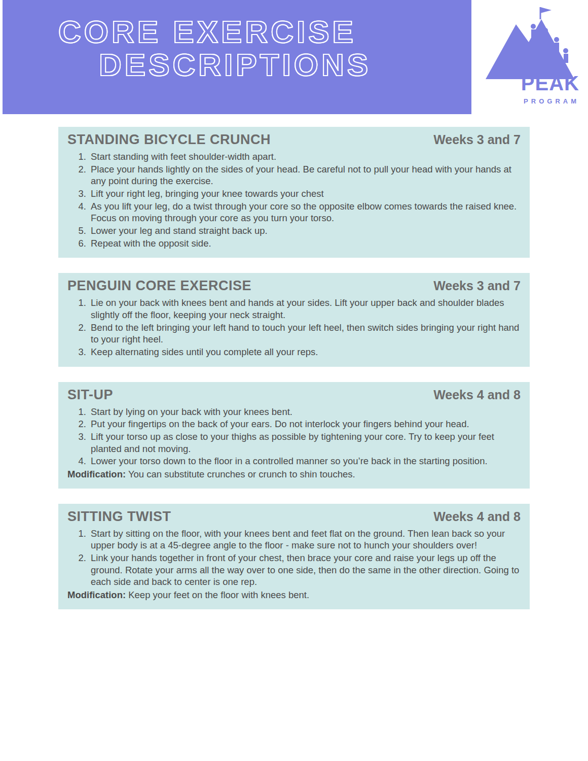CORE EXERCISEDESCRIPTIONS
PEAK
PROGRAM
STANDING BICYCLE CRUNCH
Weeks 3 and 7
Start standing with feet shoulder-width apart.
Place your hands lightly on the sides of your head. Be careful not to pull your head with your hands at any point during the exercise.
Lift your right leg, bringing your knee towards your chest
As you lift your leg, do a twist through your core so the opposite elbow comes towards the raised knee. Focus on moving through your core as you turn your torso.
Lower your leg and stand straight back up.
Repeat with the opposit side.
PENGUIN CORE EXERCISE
Weeks 3 and 7
Lie on your back with knees bent and hands at your sides. Lift your upper back and shoulder blades slightly off the floor, keeping your neck straight.
Bend to the left bringing your left hand to touch your left heel, then switch sides bringing your right hand to your right heel.
Keep alternating sides until you complete all your reps.
SIT-UP
Weeks 4 and 8
Start by lying on your back with your knees bent.
Put your fingertips on the back of your ears. Do not interlock your fingers behind your head.
Lift your torso up as close to your thighs as possible by tightening your core. Try to keep your feet planted and not moving.
Lower your torso down to the floor in a controlled manner so you’re back in the starting position.
Modification: You can substitute crunches or crunch to shin touches.
SITTING TWIST
Weeks 4 and 8
Start by sitting on the floor, with your knees bent and feet flat on the ground. Then lean back so your upper body is at a 45-degree angle to the floor - make sure not to hunch your shoulders over!
Link your hands together in front of your chest, then brace your core and raise your legs up off the ground. Rotate your arms all the way over to one side, then do the same in the other direction. Going to each side and back to center is one rep.
Modification: Keep your feet on the floor with knees bent.